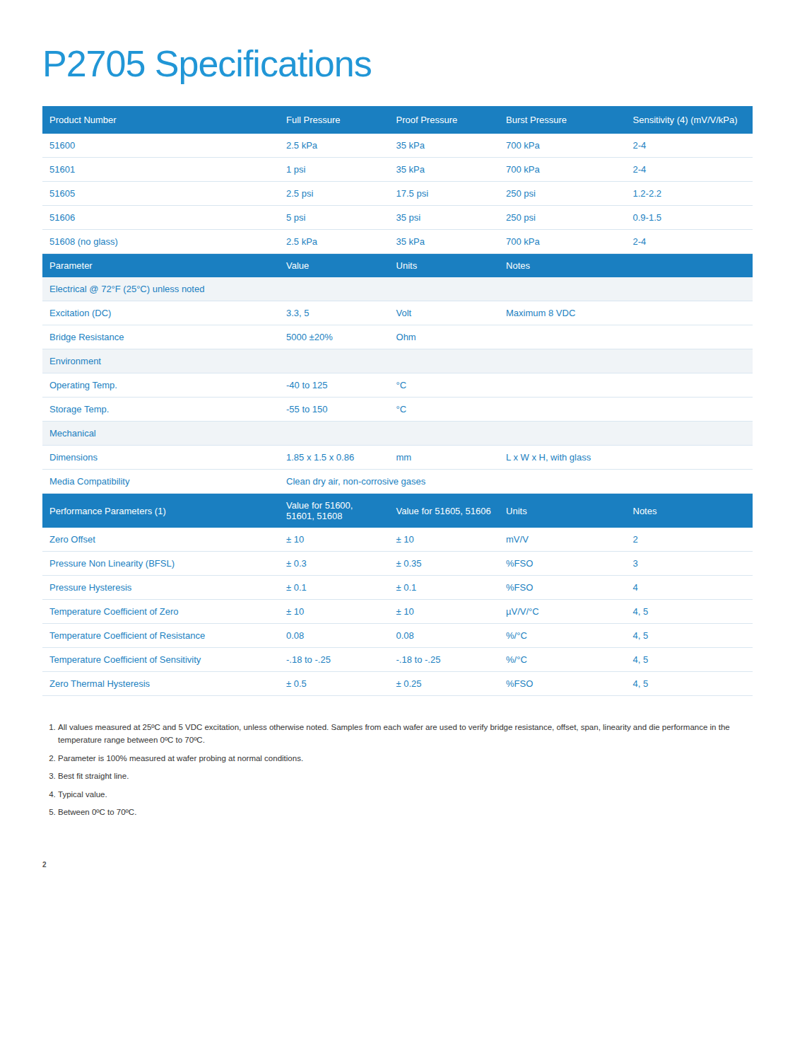P2705 Specifications
| Product Number | Full Pressure | Proof Pressure | Burst Pressure | Sensitivity (4) (mV/V/kPa) |
| --- | --- | --- | --- | --- |
| 51600 | 2.5 kPa | 35 kPa | 700 kPa | 2-4 |
| 51601 | 1 psi | 35 kPa | 700 kPa | 2-4 |
| 51605 | 2.5 psi | 17.5 psi | 250 psi | 1.2-2.2 |
| 51606 | 5 psi | 35 psi | 250 psi | 0.9-1.5 |
| 51608 (no glass) | 2.5 kPa | 35 kPa | 700 kPa | 2-4 |
| Parameter | Value | Units | Notes |
| Electrical @ 72°F (25°C) unless noted |
| Excitation (DC) | 3.3, 5 | Volt | Maximum 8 VDC |
| Bridge Resistance | 5000 ±20% | Ohm | |
| Environment |
| Operating Temp. | -40 to 125 | °C | |
| Storage Temp. | -55 to 150 | °C | |
| Mechanical |
| Dimensions | 1.85 x 1.5 x 0.86 | mm | L x W x H, with glass |
| Media Compatibility | Clean dry air, non-corrosive gases |
| Performance Parameters (1) | Value for 51600, 51601, 51608 | Value for 51605, 51606 | Units | Notes |
| Zero Offset | ± 10 | ± 10 | mV/V | 2 |
| Pressure Non Linearity (BFSL) | ± 0.3 | ± 0.35 | %FSO | 3 |
| Pressure Hysteresis | ± 0.1 | ± 0.1 | %FSO | 4 |
| Temperature Coefficient of Zero | ± 10 | ± 10 | µV/V/°C | 4, 5 |
| Temperature Coefficient of Resistance | 0.08 | 0.08 | %/°C | 4, 5 |
| Temperature Coefficient of Sensitivity | -.18 to -.25 | -.18 to -.25 | %/°C | 4, 5 |
| Zero Thermal Hysteresis | ± 0.5 | ± 0.25 | %FSO | 4, 5 |
All values measured at 25ºC and 5 VDC excitation, unless otherwise noted. Samples from each wafer are used to verify bridge resistance, offset, span, linearity and die performance in the temperature range between 0ºC to 70ºC.
Parameter is 100% measured at wafer probing at normal conditions.
Best fit straight line.
Typical value.
Between 0ºC to 70ºC.
2